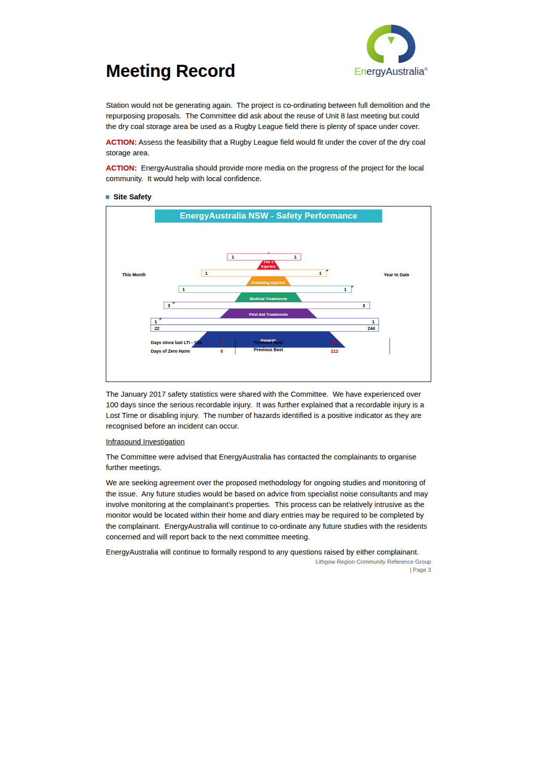EnergyAustralia®
Meeting Record
Station would not be generating again. The project is co-ordinating between full demolition and the repurposing proposals. The Committee did ask about the reuse of Unit 8 last meeting but could the dry coal storage area be used as a Rugby League field there is plenty of space under cover.
ACTION: Assess the feasibility that a Rugby League field would fit under the cover of the dry coal storage area.
ACTION: EnergyAustralia should provide more media on the progress of the project for the local community. It would help with local confidence.
Site Safety
EnergyAustralia NSW - Safety Performance
Lost Tim e Injuries Disabling Injuries Medical Treatments First Aid Treatments Near Misses Hazards 1 1 1 1 1 1 3 3 1 1 22 244 This Month Year to Date Days since last LTI - Site 8 Previous Best 452 Days of Zero Harm 8 Previous Best 212
The January 2017 safety statistics were shared with the Committee. We have experienced over 100 days since the serious recordable injury. It was further explained that a recordable injury is a Lost Time or disabling injury. The number of hazards identified is a positive indicator as they are recognised before an incident can occur.
Infrasound Investigation
The Committee were advised that EnergyAustralia has contacted the complainants to organise further meetings.
We are seeking agreement over the proposed methodology for ongoing studies and monitoring of the issue. Any future studies would be based on advice from specialist noise consultants and may involve monitoring at the complainant’s properties. This process can be relatively intrusive as the monitor would be located within their home and diary entries may be required to be completed by the complainant. EnergyAustralia will continue to co-ordinate any future studies with the residents concerned and will report back to the next committee meeting.
EnergyAustralia will continue to formally respond to any questions raised by either complainant.
Lithgow Region Community Reference Group
| Page 3